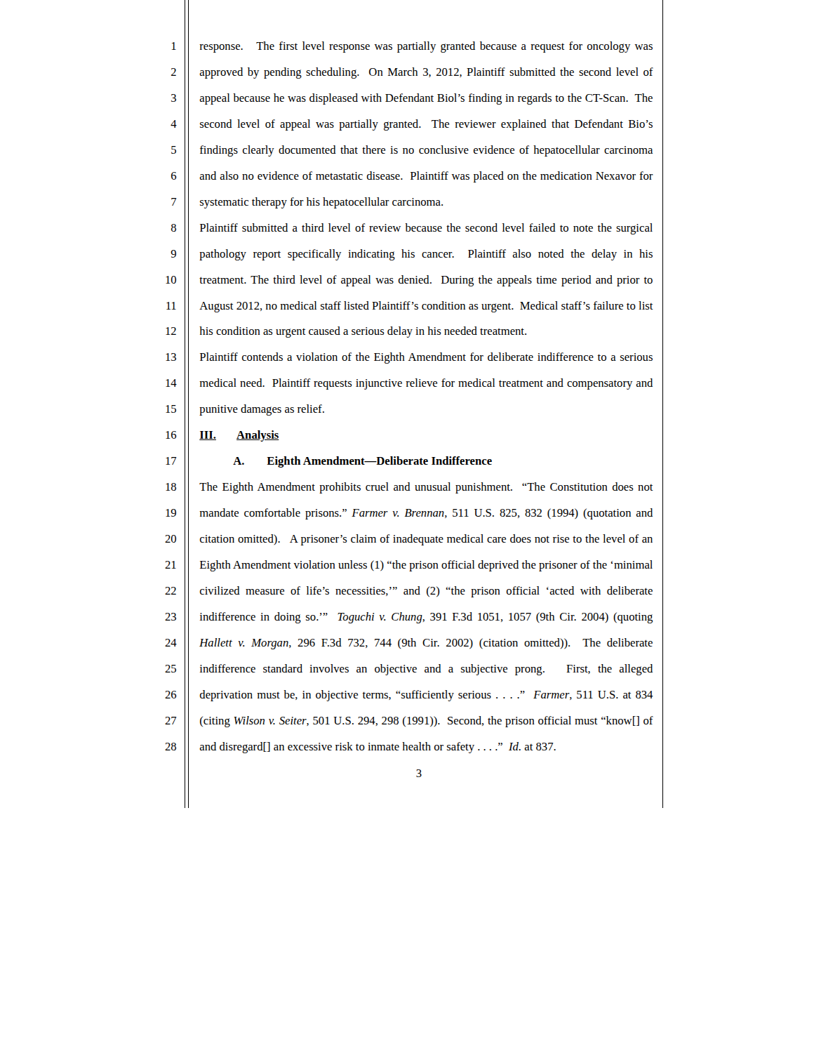1
2
3
4
5
6
7
8
9
10
11
12
13
14
15
16
17
18
19
20
21
22
23
24
25
26
27
28
response. The first level response was partially granted because a request for oncology was approved by pending scheduling. On March 3, 2012, Plaintiff submitted the second level of appeal because he was displeased with Defendant Biol’s finding in regards to the CT-Scan. The second level of appeal was partially granted. The reviewer explained that Defendant Bio’s findings clearly documented that there is no conclusive evidence of hepatocellular carcinoma and also no evidence of metastatic disease. Plaintiff was placed on the medication Nexavor for systematic therapy for his hepatocellular carcinoma.
Plaintiff submitted a third level of review because the second level failed to note the surgical pathology report specifically indicating his cancer. Plaintiff also noted the delay in his treatment. The third level of appeal was denied. During the appeals time period and prior to August 2012, no medical staff listed Plaintiff’s condition as urgent. Medical staff’s failure to list his condition as urgent caused a serious delay in his needed treatment.
Plaintiff contends a violation of the Eighth Amendment for deliberate indifference to a serious medical need. Plaintiff requests injunctive relieve for medical treatment and compensatory and punitive damages as relief.
III. Analysis
A. Eighth Amendment—Deliberate Indifference
The Eighth Amendment prohibits cruel and unusual punishment. “The Constitution does not mandate comfortable prisons.” Farmer v. Brennan, 511 U.S. 825, 832 (1994) (quotation and citation omitted). A prisoner’s claim of inadequate medical care does not rise to the level of an Eighth Amendment violation unless (1) “the prison official deprived the prisoner of the ‘minimal civilized measure of life’s necessities,’” and (2) “the prison official ‘acted with deliberate indifference in doing so.’” Toguchi v. Chung, 391 F.3d 1051, 1057 (9th Cir. 2004) (quoting Hallett v. Morgan, 296 F.3d 732, 744 (9th Cir. 2002) (citation omitted)). The deliberate indifference standard involves an objective and a subjective prong. First, the alleged deprivation must be, in objective terms, “sufficiently serious . . . .” Farmer, 511 U.S. at 834 (citing Wilson v. Seiter, 501 U.S. 294, 298 (1991)). Second, the prison official must “know[] of and disregard[] an excessive risk to inmate health or safety . . . .” Id. at 837.
3